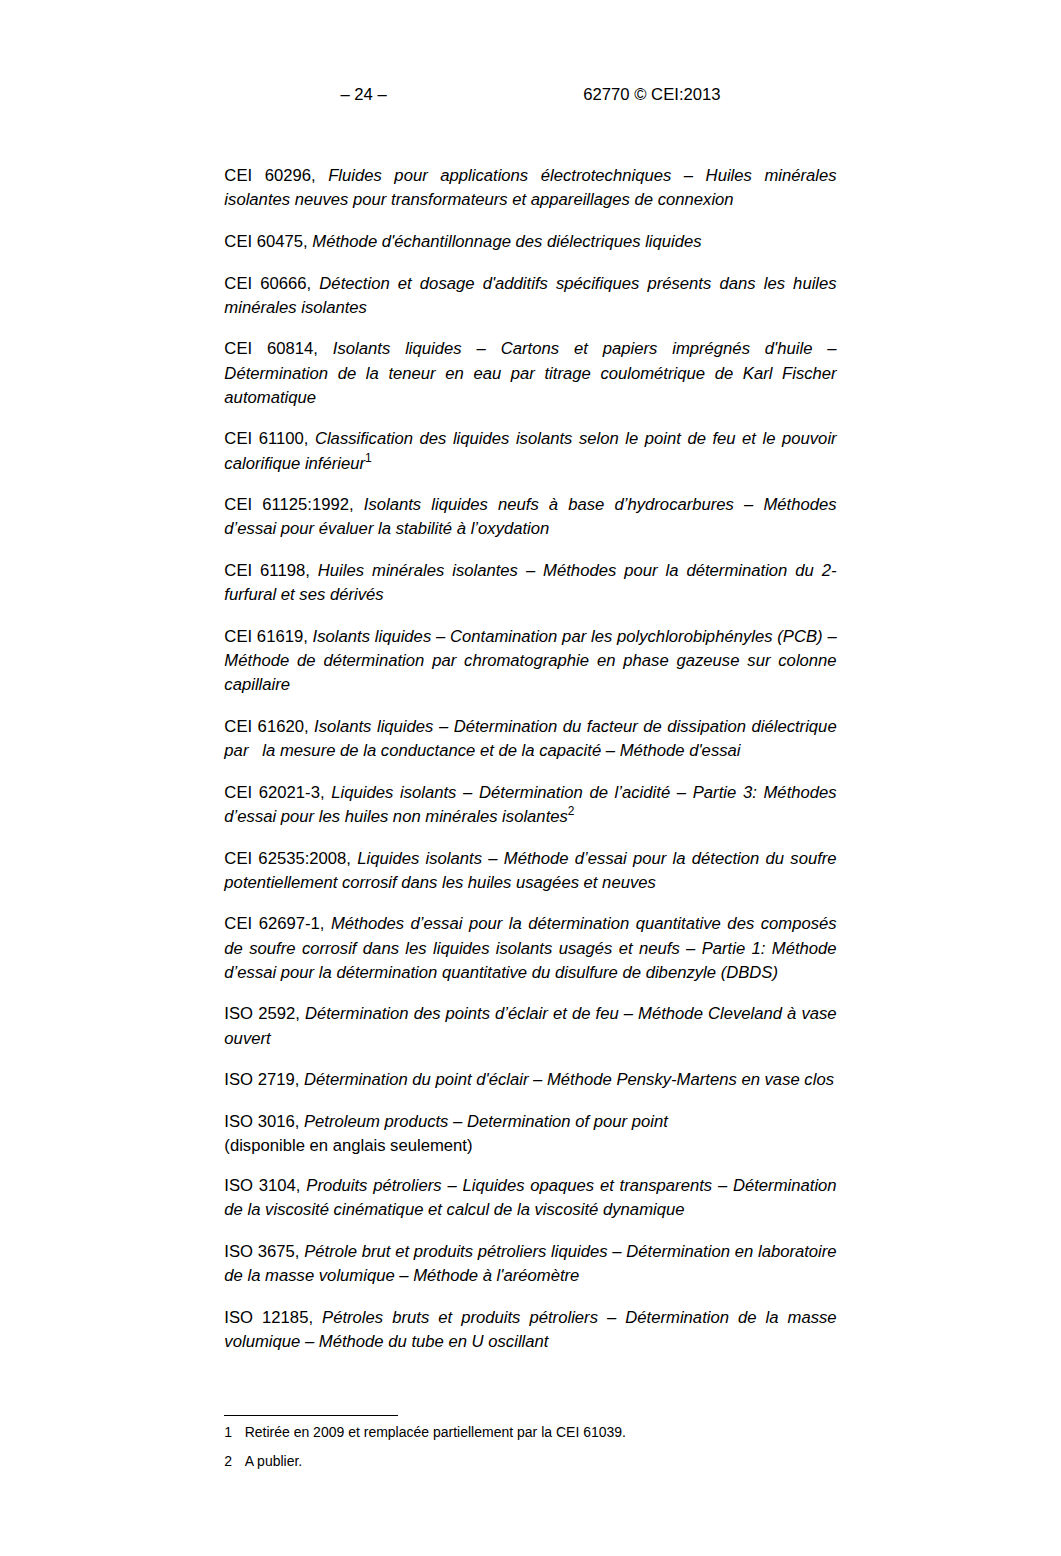– 24 – 62770 © CEI:2013
CEI 60296, Fluides pour applications électrotechniques – Huiles minérales isolantes neuves pour transformateurs et appareillages de connexion
CEI 60475, Méthode d'échantillonnage des diélectriques liquides
CEI 60666, Détection et dosage d'additifs spécifiques présents dans les huiles minérales isolantes
CEI 60814, Isolants liquides – Cartons et papiers imprégnés d'huile – Détermination de la teneur en eau par titrage coulométrique de Karl Fischer automatique
CEI 61100, Classification des liquides isolants selon le point de feu et le pouvoir calorifique inférieur1
CEI 61125:1992, Isolants liquides neufs à base d’hydrocarbures – Méthodes d’essai pour évaluer la stabilité à l’oxydation
CEI 61198, Huiles minérales isolantes – Méthodes pour la détermination du 2-furfural et ses dérivés
CEI 61619, Isolants liquides – Contamination par les polychlorobiphényles (PCB) – Méthode de détermination par chromatographie en phase gazeuse sur colonne capillaire
CEI 61620, Isolants liquides – Détermination du facteur de dissipation diélectrique par la mesure de la conductance et de la capacité – Méthode d'essai
CEI 62021-3, Liquides isolants – Détermination de l’acidité – Partie 3: Méthodes d’essai pour les huiles non minérales isolantes2
CEI 62535:2008, Liquides isolants – Méthode d’essai pour la détection du soufre potentiellement corrosif dans les huiles usagées et neuves
CEI 62697-1, Méthodes d’essai pour la détermination quantitative des composés de soufre corrosif dans les liquides isolants usagés et neufs – Partie 1: Méthode d’essai pour la détermination quantitative du disulfure de dibenzyle (DBDS)
ISO 2592, Détermination des points d’éclair et de feu – Méthode Cleveland à vase ouvert
ISO 2719, Détermination du point d'éclair – Méthode Pensky-Martens en vase clos
ISO 3016, Petroleum products – Determination of pour point
(disponible en anglais seulement)
ISO 3104, Produits pétroliers – Liquides opaques et transparents – Détermination de la viscosité cinématique et calcul de la viscosité dynamique
ISO 3675, Pétrole brut et produits pétroliers liquides – Détermination en laboratoire de la masse volumique – Méthode à l'aréomètre
ISO 12185, Pétroles bruts et produits pétroliers – Détermination de la masse volumique – Méthode du tube en U oscillant
1 Retirée en 2009 et remplacée partiellement par la CEI 61039.
2 A publier.